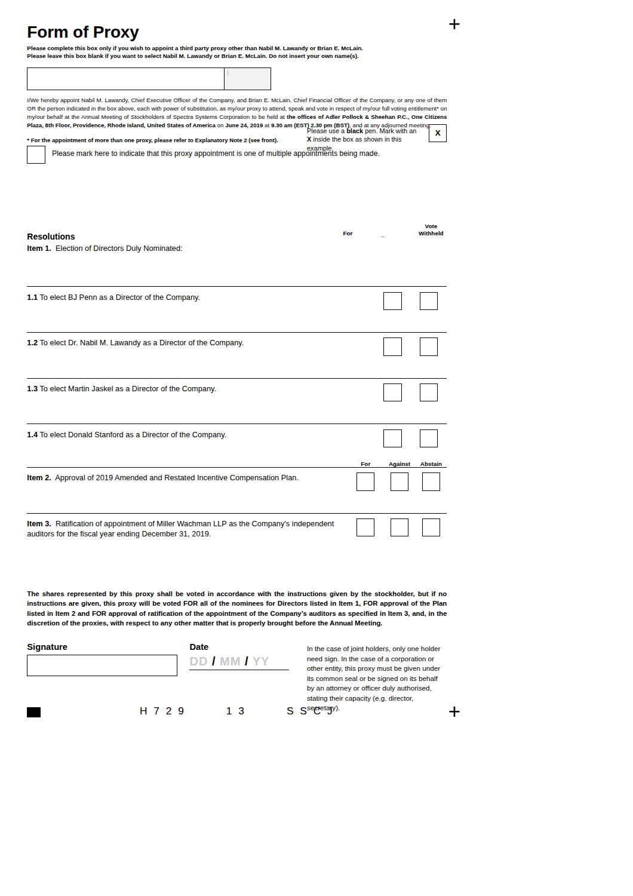+
+
Form of Proxy
Please complete this box only if you wish to appoint a third party proxy other than Nabil M. Lawandy or Brian E. McLain.
Please leave this box blank if you want to select Nabil M. Lawandy or Brian E. McLain. Do not insert your own name(s).
I/We hereby appoint Nabil M. Lawandy, Chief Executive Officer of the Company, and Brian E. McLain, Chief Financial Officer of the Company, or any one of them OR the person indicated in the box above, each with power of substitution, as my/our proxy to attend, speak and vote in respect of my/our full voting entitlement* on my/our behalf at the Annual Meeting of Stockholders of Spectra Systems Corporation to be held at the offices of Adler Pollock & Sheehan P.C., One Citizens Plaza, 8th Floor, Providence, Rhode Island, United States of America on June 24, 2019 at 9.30 am (EST) 2.30 pm (BST), and at any adjourned meeting.
* For the appointment of more than one proxy, please refer to Explanatory Note 2 (see front).
Please mark here to indicate that this proxy appointment is one of multiple appointments being made.
X
Please use a black pen. Mark with an X inside the box as shown in this example.
For _ Vote
Withheld
Resolutions
Item 1. Election of Directors Duly Nominated:
| 1.1 To elect BJ Penn as a Director of the Company. | | |
| 1.2 To elect Dr. Nabil M. Lawandy as a Director of the Company. | | |
| 1.3 To elect Martin Jaskel as a Director of the Company. | | |
| 1.4 To elect Donald Stanford as a Director of the Company. | | |
| | For | Against | Abstain |
| Item 2. Approval of 2019 Amended and Restated Incentive Compensation Plan. | | | |
| Item 3. Ratification of appointment of Miller Wachman LLP as the Company's independent auditors for the fiscal year ending December 31, 2019. | | | |
The shares represented by this proxy shall be voted in accordance with the instructions given by the stockholder, but if no instructions are given, this proxy will be voted FOR all of the nominees for Directors listed in Item 1, FOR approval of the Plan listed in Item 2 and FOR approval of ratification of the appointment of the Company’s auditors as specified in Item 3, and, in the discretion of the proxies, with respect to any other matter that is properly brought before the Annual Meeting.
Signature
Date
DD / MM / YY
In the case of joint holders, only one holder need sign. In the case of a corporation or other entity, this proxy must be given under its common seal or be signed on its behalf by an attorney or officer duly authorised, stating their capacity (e.g. director, secretary).
H 7 2 91 3 S S C J